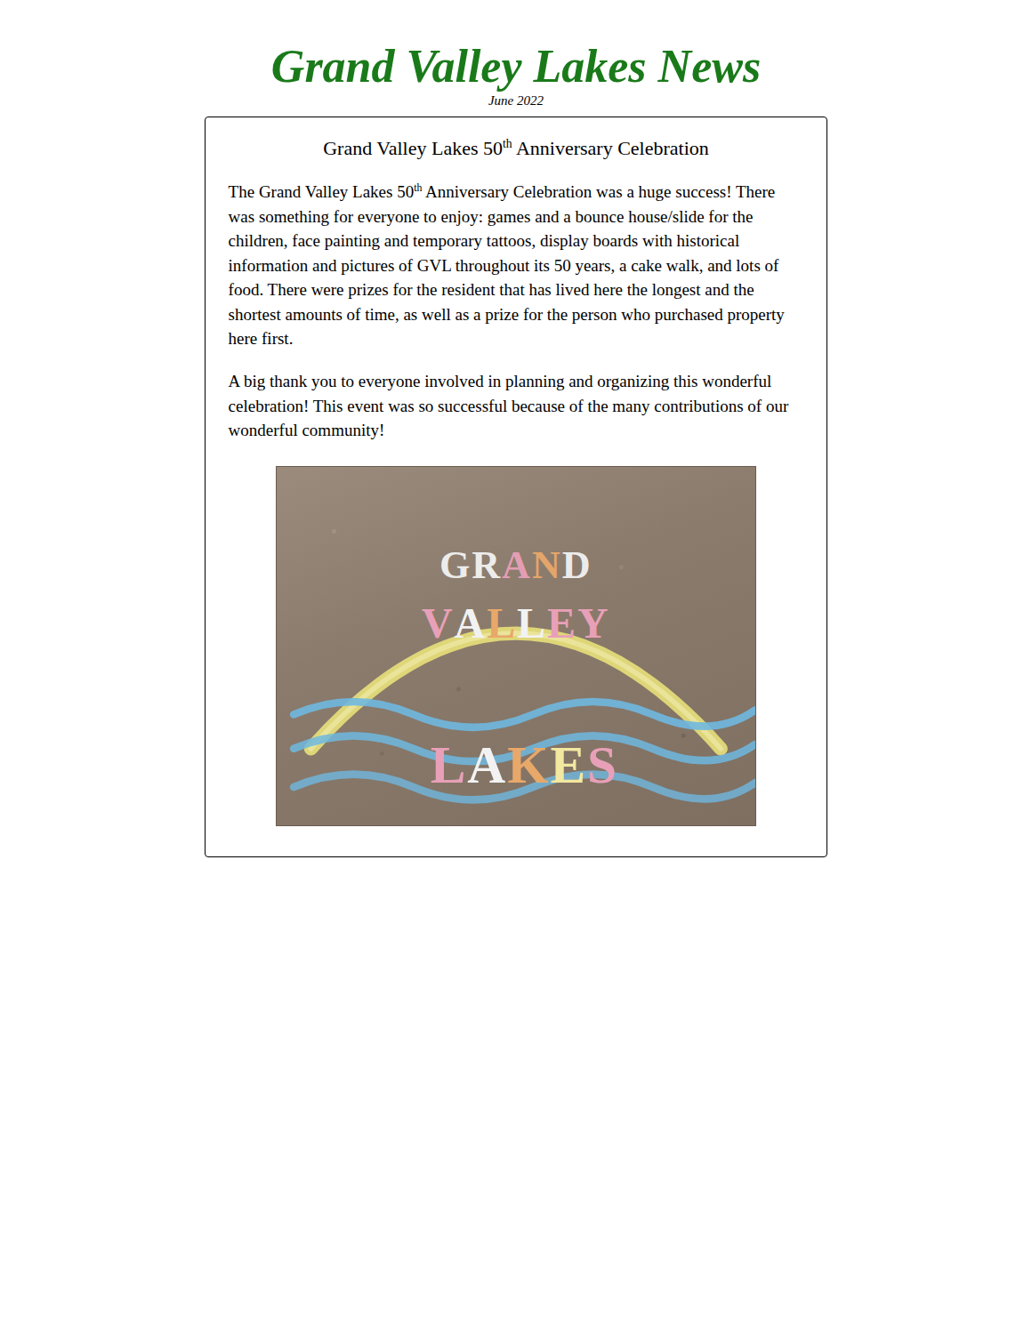Grand Valley Lakes News
June 2022
Grand Valley Lakes 50th Anniversary Celebration
The Grand Valley Lakes 50th Anniversary Celebration was a huge success! There was something for everyone to enjoy: games and a bounce house/slide for the children, face painting and temporary tattoos, display boards with historical information and pictures of GVL throughout its 50 years, a cake walk, and lots of food. There were prizes for the resident that has lived here the longest and the shortest amounts of time, as well as a prize for the person who purchased property here first.
A big thank you to everyone involved in planning and organizing this wonderful celebration! This event was so successful because of the many contributions of our wonderful community!
GRAND VALLEY LAKES